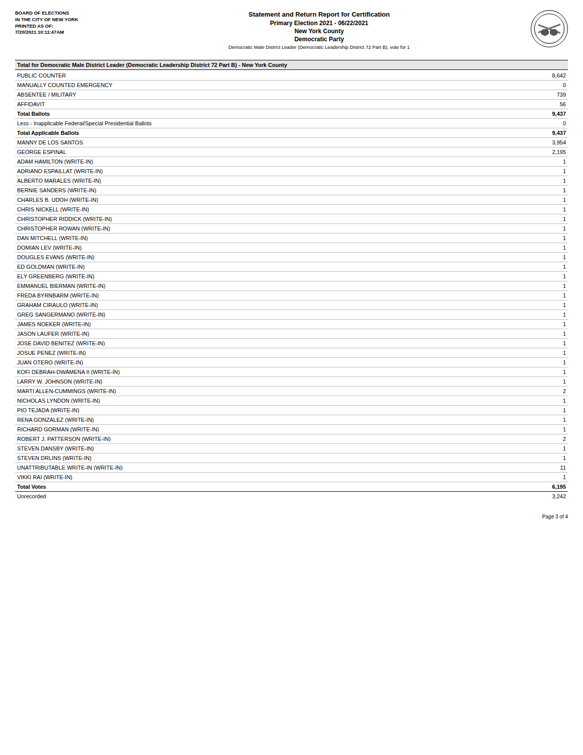BOARD OF ELECTIONS
IN THE CITY OF NEW YORK
PRINTED AS OF:
7/20/2021 10:11:47AM
Statement and Return Report for Certification
Primary Election 2021 - 06/22/2021
New York County
Democratic Party
Democratic Male District Leader (Democratic Leadership District 72 Part B), vote for 1
Total for Democratic Male District Leader (Democratic Leadership District 72 Part B) - New York County
| PUBLIC COUNTER | 8,642 |
| MANUALLY COUNTED EMERGENCY | 0 |
| ABSENTEE / MILITARY | 739 |
| AFFIDAVIT | 56 |
| Total Ballots | 9,437 |
| Less - Inapplicable Federal/Special Presidential Ballots | 0 |
| Total Applicable Ballots | 9,437 |
| MANNY DE LOS SANTOS | 3,954 |
| GEORGE ESPINAL | 2,195 |
| ADAM HAMILTON (WRITE-IN) | 1 |
| ADRIANO ESPAILLAT (WRITE-IN) | 1 |
| ALBERTO MARALES (WRITE-IN) | 1 |
| BERNIE SANDERS (WRITE-IN) | 1 |
| CHARLES B. UDOH (WRITE-IN) | 1 |
| CHRIS NICKELL (WRITE-IN) | 1 |
| CHRISTOPHER RIDDICK (WRITE-IN) | 1 |
| CHRISTOPHER ROWAN (WRITE-IN) | 1 |
| DAN MITCHELL (WRITE-IN) | 1 |
| DOMIAN LEV (WRITE-IN) | 1 |
| DOUGLES EVANS (WRITE-IN) | 1 |
| ED GOLDMAN (WRITE-IN) | 1 |
| ELY GREENBERG (WRITE-IN) | 1 |
| EMMANUEL BIERMAN (WRITE-IN) | 1 |
| FREDA BYRNBARM (WRITE-IN) | 1 |
| GRAHAM CIRAULO (WRITE-IN) | 1 |
| GREG SANGERMANO (WRITE-IN) | 1 |
| JAMES NOEKER (WRITE-IN) | 1 |
| JASON LAUFER (WRITE-IN) | 1 |
| JOSE DAVID BENITEZ (WRITE-IN) | 1 |
| JOSUE PENEZ (WRITE-IN) | 1 |
| JUAN OTERO (WRITE-IN) | 1 |
| KOFI DEBRAH-DWAMENA II (WRITE-IN) | 1 |
| LARRY W. JOHNSON (WRITE-IN) | 1 |
| MARTI ALLEN-CUMMINGS (WRITE-IN) | 2 |
| NICHOLAS LYNDON (WRITE-IN) | 1 |
| PIO TEJADA (WRITE-IN) | 1 |
| RENA GONZALEZ (WRITE-IN) | 1 |
| RICHARD GORMAN (WRITE-IN) | 1 |
| ROBERT J. PATTERSON (WRITE-IN) | 2 |
| STEVEN DANSBY (WRITE-IN) | 1 |
| STEVEN DRLINS (WRITE-IN) | 1 |
| UNATTRIBUTABLE WRITE-IN (WRITE-IN) | 11 |
| VIKKI RAI (WRITE-IN) | 1 |
| Total Votes | 6,195 |
| Unrecorded | 3,242 |
Page 3 of 4